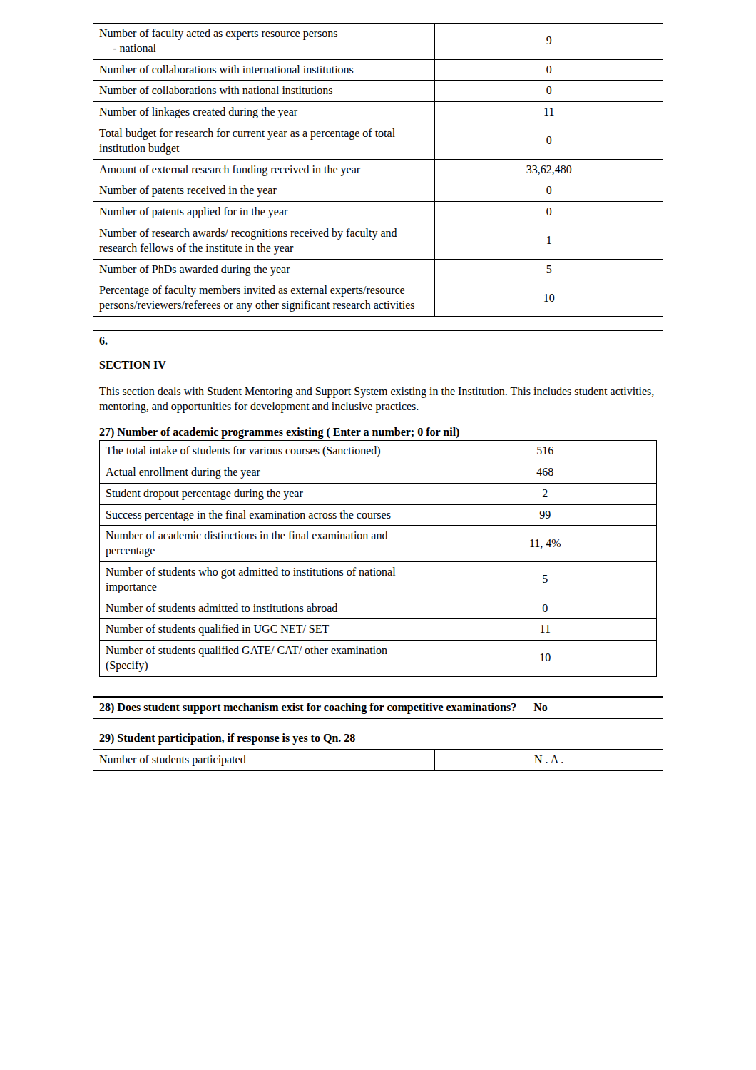| Number of faculty acted as experts resource persons - national | 9 |
| Number of collaborations with international institutions | 0 |
| Number of collaborations with national institutions | 0 |
| Number of linkages created during the year | 11 |
| Total budget for research for current year as a percentage of total institution budget | 0 |
| Amount of external research funding received in the year | 33,62,480 |
| Number of patents received in the year | 0 |
| Number of patents applied for in the year | 0 |
| Number of research awards/ recognitions received by faculty and research fellows of the institute in the year | 1 |
| Number of PhDs awarded during the year | 5 |
| Percentage of faculty members invited as external experts/resource persons/reviewers/referees or any other significant research activities | 10 |
6.
SECTION IV
This section deals with Student Mentoring and Support System existing in the Institution. This includes student activities, mentoring, and opportunities for development and inclusive practices.
27) Number of academic programmes existing ( Enter a number; 0 for nil)
| The total intake of students for various courses (Sanctioned) | 516 |
| Actual enrollment during the year | 468 |
| Student dropout percentage during the year | 2 |
| Success percentage in the final examination across the courses | 99 |
| Number of academic distinctions in the final examination and percentage | 11, 4% |
| Number of students who got admitted to institutions of national importance | 5 |
| Number of students admitted to institutions abroad | 0 |
| Number of students qualified in UGC NET/ SET | 11 |
| Number of students qualified GATE/ CAT/ other examination (Specify) | 10 |
28) Does student support mechanism exist for coaching for competitive examinations? No
29) Student participation, if response is yes to Qn. 28
| Number of students participated | N . A . |